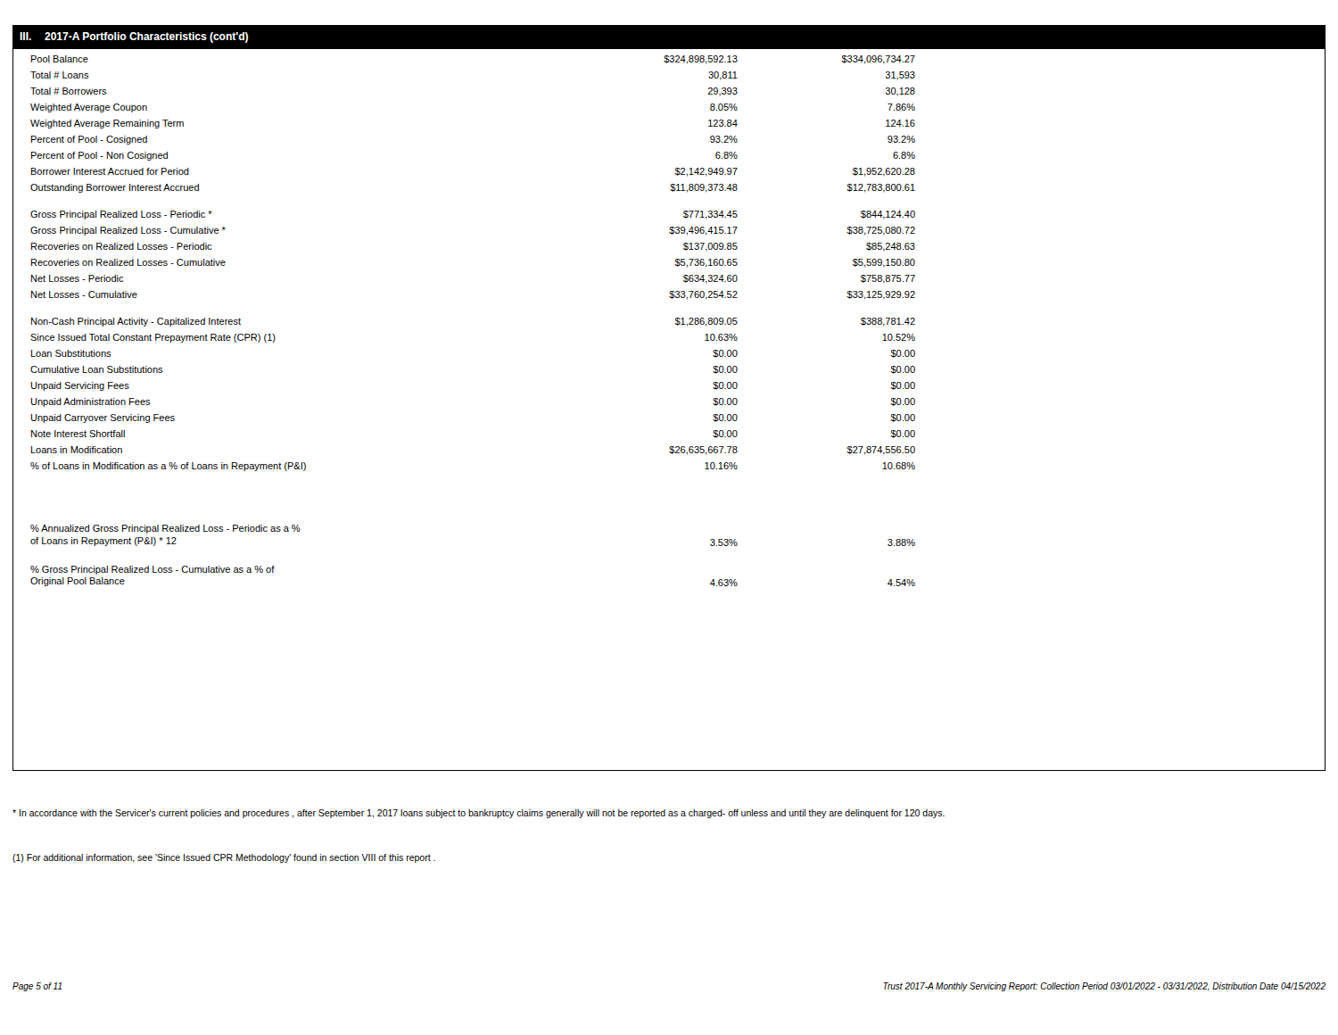III. 2017-A Portfolio Characteristics (cont'd)
| | 3/31/2022 | 2/28/2022 |
| Pool Balance | $324,898,592.13 | $334,096,734.27 |
| Total # Loans | 30,811 | 31,593 |
| Total # Borrowers | 29,393 | 30,128 |
| Weighted Average Coupon | 8.05% | 7.86% |
| Weighted Average Remaining Term | 123.84 | 124.16 |
| Percent of Pool - Cosigned | 93.2% | 93.2% |
| Percent of Pool - Non Cosigned | 6.8% | 6.8% |
| Borrower Interest Accrued for Period | $2,142,949.97 | $1,952,620.28 |
| Outstanding Borrower Interest Accrued | $11,809,373.48 | $12,783,800.61 |
| Gross Principal Realized Loss - Periodic * | $771,334.45 | $844,124.40 |
| Gross Principal Realized Loss - Cumulative * | $39,496,415.17 | $38,725,080.72 |
| Recoveries on Realized Losses - Periodic | $137,009.85 | $85,248.63 |
| Recoveries on Realized Losses - Cumulative | $5,736,160.65 | $5,599,150.80 |
| Net Losses - Periodic | $634,324.60 | $758,875.77 |
| Net Losses - Cumulative | $33,760,254.52 | $33,125,929.92 |
| Non-Cash Principal Activity - Capitalized Interest | $1,286,809.05 | $388,781.42 |
| Since Issued Total Constant Prepayment Rate (CPR) (1) | 10.63% | 10.52% |
| Loan Substitutions | $0.00 | $0.00 |
| Cumulative Loan Substitutions | $0.00 | $0.00 |
| Unpaid Servicing Fees | $0.00 | $0.00 |
| Unpaid Administration Fees | $0.00 | $0.00 |
| Unpaid Carryover Servicing Fees | $0.00 | $0.00 |
| Note Interest Shortfall | $0.00 | $0.00 |
| Loans in Modification | $26,635,667.78 | $27,874,556.50 |
| % of Loans in Modification as a % of Loans in Repayment (P&I) | 10.16% | 10.68% |
| % Annualized Gross Principal Realized Loss - Periodic as a % of Loans in Repayment (P&I) * 12 | 3.53% | 3.88% |
| % Gross Principal Realized Loss - Cumulative as a % of Original Pool Balance | 4.63% | 4.54% |
* In accordance with the Servicer's current policies and procedures , after September 1, 2017 loans subject to bankruptcy claims generally will not be reported as a charged- off unless and until they are delinquent for 120 days.
(1) For additional information, see 'Since Issued CPR Methodology' found in section VIII of this report .
Page 5 of 11 Trust 2017-A Monthly Servicing Report: Collection Period 03/01/2022 - 03/31/2022, Distribution Date 04/15/2022